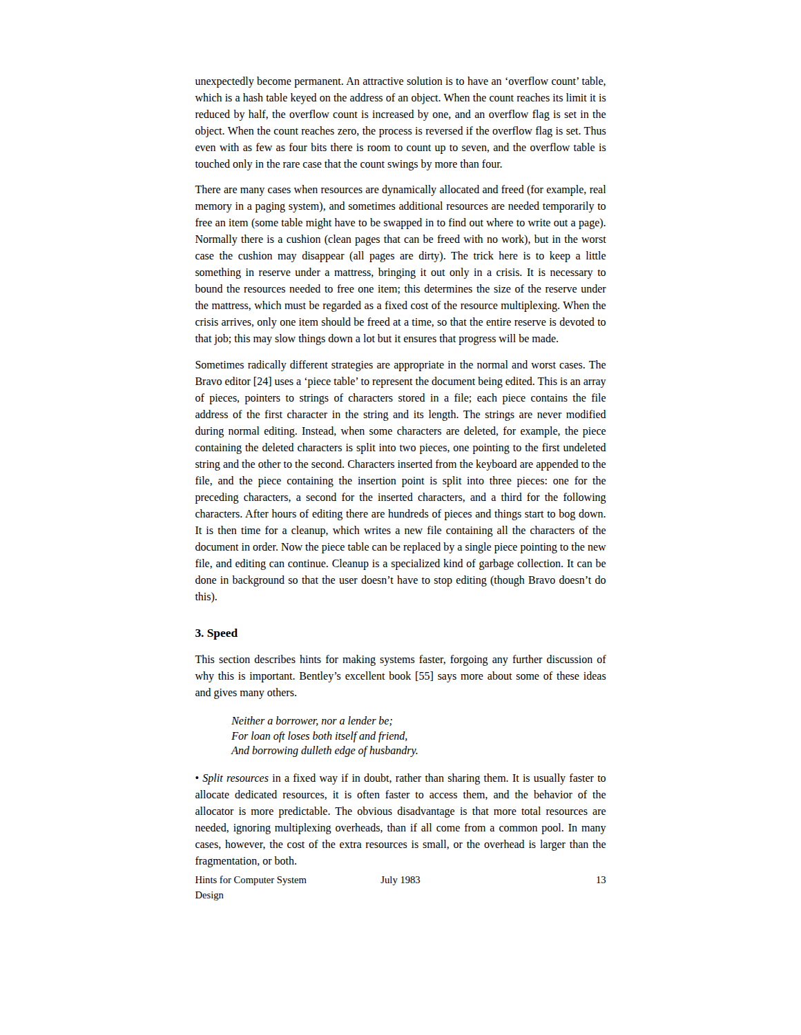unexpectedly become permanent. An attractive solution is to have an ‘overflow count’ table, which is a hash table keyed on the address of an object. When the count reaches its limit it is reduced by half, the overflow count is increased by one, and an overflow flag is set in the object. When the count reaches zero, the process is reversed if the overflow flag is set. Thus even with as few as four bits there is room to count up to seven, and the overflow table is touched only in the rare case that the count swings by more than four.
There are many cases when resources are dynamically allocated and freed (for example, real memory in a paging system), and sometimes additional resources are needed temporarily to free an item (some table might have to be swapped in to find out where to write out a page). Normally there is a cushion (clean pages that can be freed with no work), but in the worst case the cushion may disappear (all pages are dirty). The trick here is to keep a little something in reserve under a mattress, bringing it out only in a crisis. It is necessary to bound the resources needed to free one item; this determines the size of the reserve under the mattress, which must be regarded as a fixed cost of the resource multiplexing. When the crisis arrives, only one item should be freed at a time, so that the entire reserve is devoted to that job; this may slow things down a lot but it ensures that progress will be made.
Sometimes radically different strategies are appropriate in the normal and worst cases. The Bravo editor [24] uses a ‘piece table’ to represent the document being edited. This is an array of pieces, pointers to strings of characters stored in a file; each piece contains the file address of the first character in the string and its length. The strings are never modified during normal editing. Instead, when some characters are deleted, for example, the piece containing the deleted characters is split into two pieces, one pointing to the first undeleted string and the other to the second. Characters inserted from the keyboard are appended to the file, and the piece containing the insertion point is split into three pieces: one for the preceding characters, a second for the inserted characters, and a third for the following characters. After hours of editing there are hundreds of pieces and things start to bog down. It is then time for a cleanup, which writes a new file containing all the characters of the document in order. Now the piece table can be replaced by a single piece pointing to the new file, and editing can continue. Cleanup is a specialized kind of garbage collection. It can be done in background so that the user doesn’t have to stop editing (though Bravo doesn’t do this).
3. Speed
This section describes hints for making systems faster, forgoing any further discussion of why this is important. Bentley’s excellent book [55] says more about some of these ideas and gives many others.
Neither a borrower, nor a lender be;
For loan oft loses both itself and friend,
And borrowing dulleth edge of husbandry.
• Split resources in a fixed way if in doubt, rather than sharing them. It is usually faster to allocate dedicated resources, it is often faster to access them, and the behavior of the allocator is more predictable. The obvious disadvantage is that more total resources are needed, ignoring multiplexing overheads, than if all come from a common pool. In many cases, however, the cost of the extra resources is small, or the overhead is larger than the fragmentation, or both.
Hints for Computer System Design July 1983 13